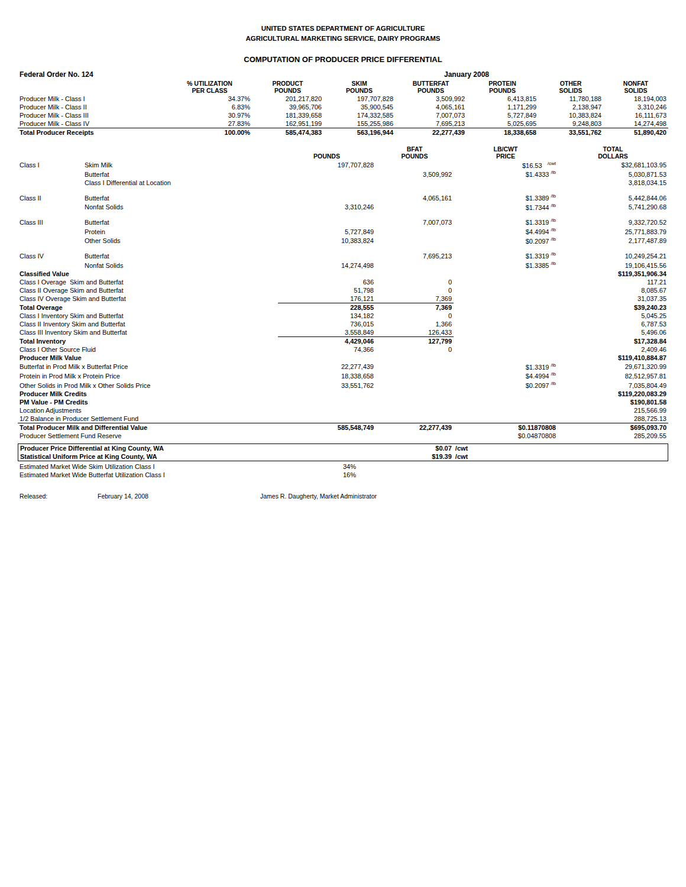UNITED STATES DEPARTMENT OF AGRICULTURE
AGRICULTURAL MARKETING SERVICE, DAIRY PROGRAMS
COMPUTATION OF PRODUCER PRICE DIFFERENTIAL
| Federal Order No. 124 | | | | January 2008 | | |
| | % UTILIZATION PER CLASS | PRODUCT POUNDS | SKIM POUNDS | BUTTERFAT POUNDS | PROTEIN POUNDS | OTHER SOLIDS | NONFAT SOLIDS |
| Producer Milk - Class I | 34.37% | 201,217,820 | 197,707,828 | 3,509,992 | 6,413,815 | 11,780,188 | 18,194,003 |
| Producer Milk - Class II | 6.83% | 39,965,706 | 35,900,545 | 4,065,161 | 1,171,299 | 2,138,947 | 3,310,246 |
| Producer Milk - Class III | 30.97% | 181,339,658 | 174,332,585 | 7,007,073 | 5,727,849 | 10,383,824 | 16,111,673 |
| Producer Milk - Class IV | 27.83% | 162,951,199 | 155,255,986 | 7,695,213 | 5,025,695 | 9,248,803 | 14,274,498 |
| Total Producer Receipts | 100.00% | 585,474,383 | 563,196,944 | 22,277,439 | 18,338,658 | 33,551,762 | 51,890,420 |
| | | POUNDS | BFAT POUNDS | LB/CWT PRICE | TOTAL DOLLARS |
| Class I | Skim Milk | 197,707,828 | | $16.53 /cwt | $32,681,103.95 |
| | Butterfat | | 3,509,992 | $1.4333 /lb | 5,030,871.53 |
| | Class I Differential at Location | | | | 3,818,034.15 |
| Class II | Butterfat | | 4,065,161 | $1.3389 /lb | 5,442,844.06 |
| | Nonfat Solids | 3,310,246 | | $1.7344 /lb | 5,741,290.68 |
| Class III | Butterfat | | 7,007,073 | $1.3319 /lb | 9,332,720.52 |
| | Protein | 5,727,849 | | $4.4994 /lb | 25,771,883.79 |
| | Other Solids | 10,383,824 | | $0.2097 /lb | 2,177,487.89 |
| Class IV | Butterfat | | 7,695,213 | $1.3319 /lb | 10,249,254.21 |
| | Nonfat Solids | 14,274,498 | | $1.3385 /lb | 19,106,415.56 |
| Classified Value | | | | $119,351,906.34 |
| Class I Overage Skim and Butterfat | 636 | 0 | | 117.21 |
| Class II Overage Skim and Butterfat | 51,798 | 0 | | 8,085.67 |
| Class IV Overage Skim and Butterfat | 176,121 | 7,369 | | 31,037.35 |
| Total Overage | 228,555 | 7,369 | | $39,240.23 |
| Class I Inventory Skim and Butterfat | 134,182 | 0 | | 5,045.25 |
| Class II Inventory Skim and Butterfat | 736,015 | 1,366 | | 6,787.53 |
| Class III Inventory Skim and Butterfat | 3,558,849 | 126,433 | | 5,496.06 |
| Total Inventory | 4,429,046 | 127,799 | | $17,328.84 |
| Class I Other Source Fluid | 74,366 | 0 | | 2,409.46 |
| Producer Milk Value | | | | $119,410,884.87 |
| Butterfat in Prod Milk x Butterfat Price | 22,277,439 | | $1.3319 /lb | 29,671,320.99 |
| Protein in Prod Milk x Protein Price | 18,338,658 | | $4.4994 /lb | 82,512,957.81 |
| Other Solids in Prod Milk x Other Solids Price | 33,551,762 | | $0.2097 /lb | 7,035,804.49 |
| Producer Milk Credits | | | | $119,220,083.29 |
| PM Value - PM Credits | | | | $190,801.58 |
| Location Adjustments | | | | 215,566.99 |
| 1/2 Balance in Producer Settlement Fund | | | | 288,725.13 |
| Total Producer Milk and Differential Value | 585,548,749 | 22,277,439 | $0.11870808 | $695,093.70 |
| Producer Settlement Fund Reserve | | | $0.04870808 | 285,209.55 |
| Producer Price Differential at King County, WA | $0.07 | /cwt | |
| Statistical Uniform Price at King County, WA | $19.39 | /cwt | |
| Estimated Market Wide Skim Utilization Class I | 34% | |
| Estimated Market Wide Butterfat Utilization Class I | 16% | |
| Released: | February 14, 2008 | James R. Daugherty, Market Administrator |